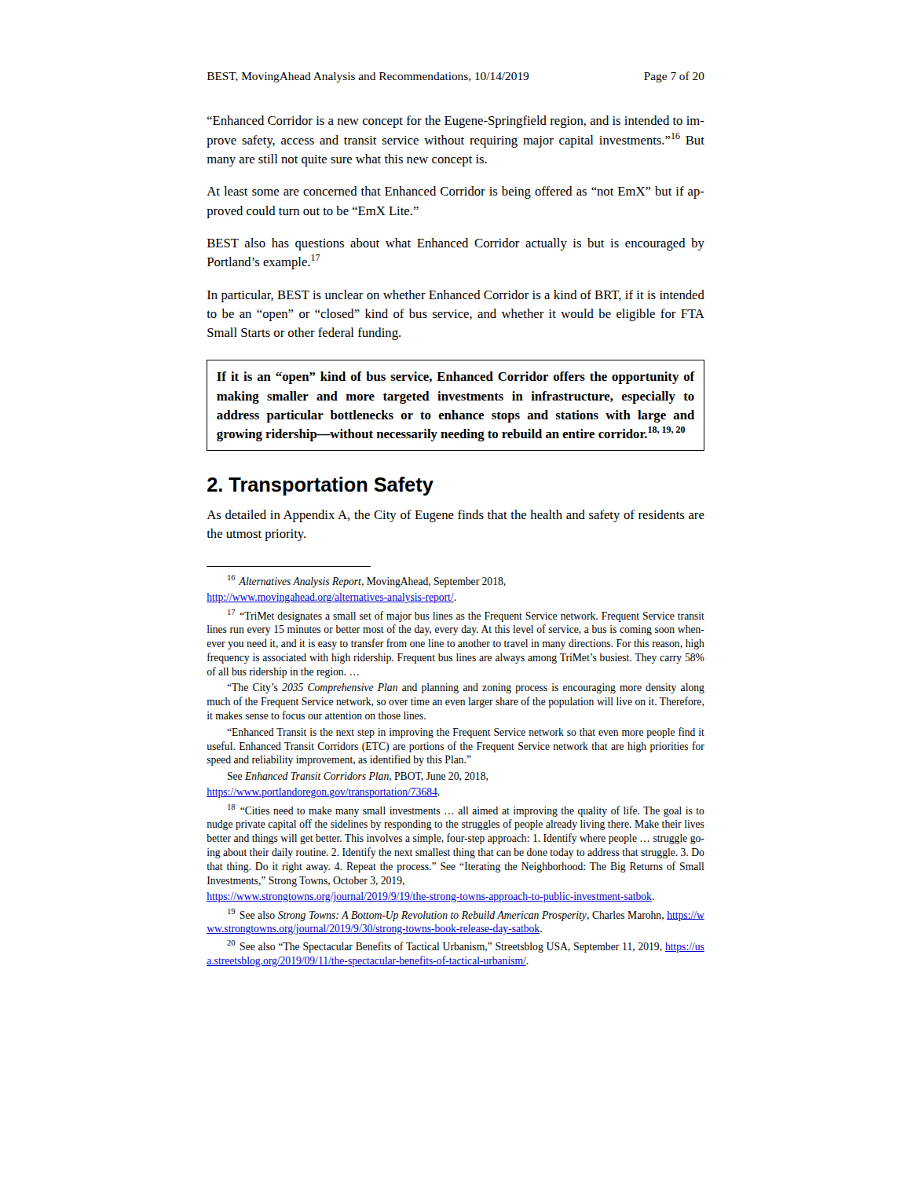BEST, MovingAhead Analysis and Recommendations, 10/14/2019
Page 7 of 20
“Enhanced Corridor is a new concept for the Eugene-Springfield region, and is intended to improve safety, access and transit service without requiring major capital investments.”16 But many are still not quite sure what this new concept is.
At least some are concerned that Enhanced Corridor is being offered as “not EmX” but if approved could turn out to be “EmX Lite.”
BEST also has questions about what Enhanced Corridor actually is but is encouraged by Portland’s example.17
In particular, BEST is unclear on whether Enhanced Corridor is a kind of BRT, if it is intended to be an “open” or “closed” kind of bus service, and whether it would be eligible for FTA Small Starts or other federal funding.
If it is an “open” kind of bus service, Enhanced Corridor offers the opportunity of making smaller and more targeted investments in infrastructure, especially to address particular bottlenecks or to enhance stops and stations with large and growing ridership—without necessarily needing to rebuild an entire corridor.18, 19, 20
2. Transportation Safety
As detailed in Appendix A, the City of Eugene finds that the health and safety of residents are the utmost priority.
16 Alternatives Analysis Report, MovingAhead, September 2018,
http://www.movingahead.org/alternatives-analysis-report/.
17 “TriMet designates a small set of major bus lines as the Frequent Service network. Frequent Service transit lines run every 15 minutes or better most of the day, every day. At this level of service, a bus is coming soon whenever you need it, and it is easy to transfer from one line to another to travel in many directions. For this reason, high frequency is associated with high ridership. Frequent bus lines are always among TriMet’s busiest. They carry 58% of all bus ridership in the region. …
“The City’s 2035 Comprehensive Plan and planning and zoning process is encouraging more density along much of the Frequent Service network, so over time an even larger share of the population will live on it. Therefore, it makes sense to focus our attention on those lines.
“Enhanced Transit is the next step in improving the Frequent Service network so that even more people find it useful. Enhanced Transit Corridors (ETC) are portions of the Frequent Service network that are high priorities for speed and reliability improvement, as identified by this Plan.”
See Enhanced Transit Corridors Plan, PBOT, June 20, 2018,
https://www.portlandoregon.gov/transportation/73684.
18 “Cities need to make many small investments … all aimed at improving the quality of life. The goal is to nudge private capital off the sidelines by responding to the struggles of people already living there. Make their lives better and things will get better. This involves a simple, four-step approach: 1. Identify where people … struggle going about their daily routine. 2. Identify the next smallest thing that can be done today to address that struggle. 3. Do that thing. Do it right away. 4. Repeat the process.” See “Iterating the Neighborhood: The Big Returns of Small Investments,” Strong Towns, October 3, 2019,
https://www.strongtowns.org/journal/2019/9/19/the-strong-towns-approach-to-public-investment-satbok.
19 See also Strong Towns: A Bottom-Up Revolution to Rebuild American Prosperity, Charles Marohn, https://www.strongtowns.org/journal/2019/9/30/strong-towns-book-release-day-satbok.
20 See also “The Spectacular Benefits of Tactical Urbanism,” Streetsblog USA, September 11, 2019, https://usa.streetsblog.org/2019/09/11/the-spectacular-benefits-of-tactical-urbanism/.